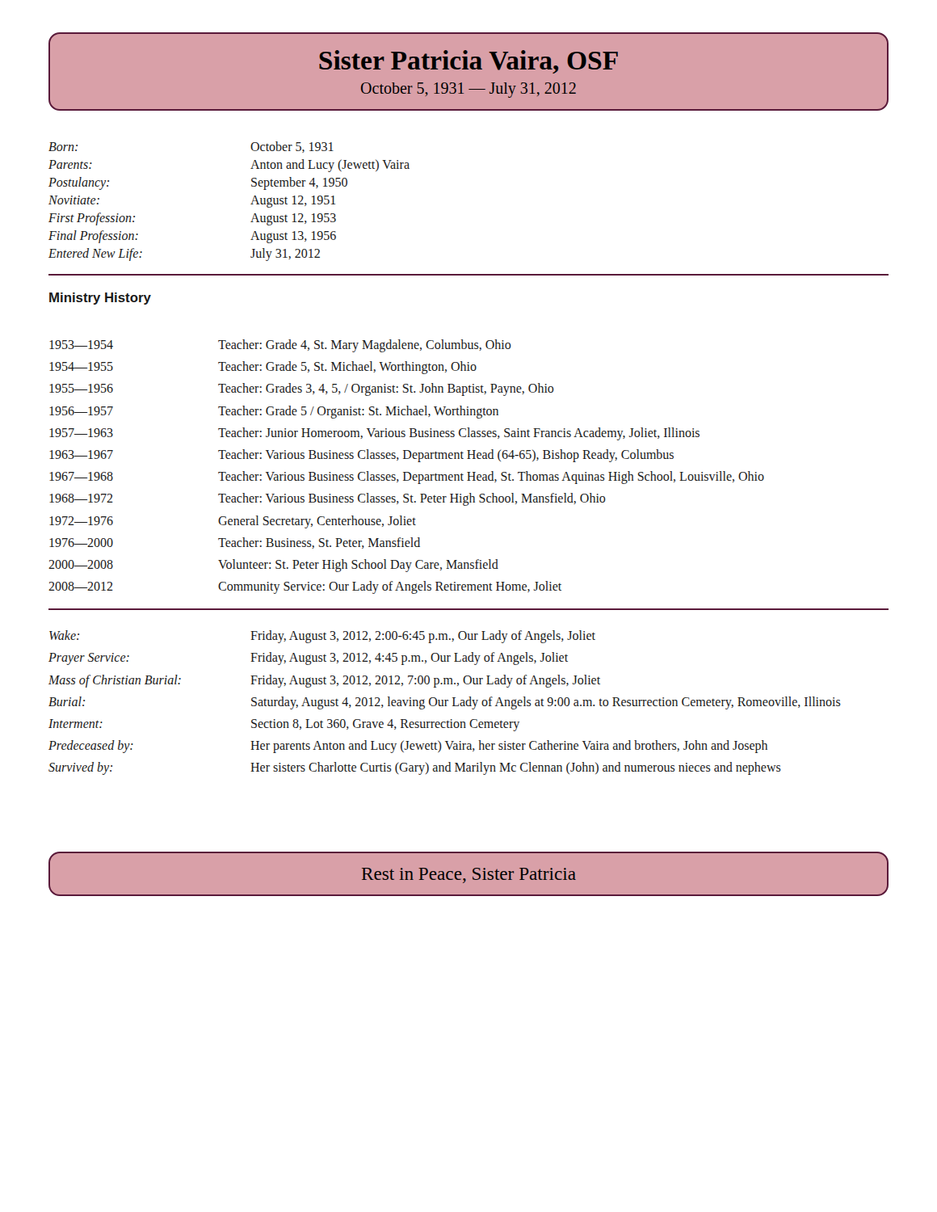Sister Patricia Vaira, OSF
October 5, 1931 — July 31, 2012
| Born: | October 5, 1931 |
| Parents: | Anton and Lucy (Jewett) Vaira |
| Postulancy: | September 4, 1950 |
| Novitiate: | August 12, 1951 |
| First Profession: | August 12, 1953 |
| Final Profession: | August 13, 1956 |
| Entered New Life: | July 31, 2012 |
Ministry History
| 1953—1954 | Teacher: Grade 4, St. Mary Magdalene, Columbus, Ohio |
| 1954—1955 | Teacher: Grade 5, St. Michael, Worthington, Ohio |
| 1955—1956 | Teacher: Grades 3, 4, 5, / Organist: St. John Baptist, Payne, Ohio |
| 1956—1957 | Teacher: Grade 5 / Organist: St. Michael, Worthington |
| 1957—1963 | Teacher: Junior Homeroom, Various Business Classes, Saint Francis Academy, Joliet, Illinois |
| 1963—1967 | Teacher: Various Business Classes, Department Head (64-65), Bishop Ready, Columbus |
| 1967—1968 | Teacher: Various Business Classes, Department Head, St. Thomas Aquinas High School, Louisville, Ohio |
| 1968—1972 | Teacher: Various Business Classes, St. Peter High School, Mansfield, Ohio |
| 1972—1976 | General Secretary, Centerhouse, Joliet |
| 1976—2000 | Teacher: Business, St. Peter, Mansfield |
| 2000—2008 | Volunteer: St. Peter High School Day Care, Mansfield |
| 2008—2012 | Community Service: Our Lady of Angels Retirement Home, Joliet |
| Wake: | Friday, August 3, 2012, 2:00-6:45 p.m., Our Lady of Angels, Joliet |
| Prayer Service: | Friday, August 3, 2012, 4:45 p.m., Our Lady of Angels, Joliet |
| Mass of Christian Burial: | Friday, August 3, 2012, 2012, 7:00 p.m., Our Lady of Angels, Joliet |
| Burial: | Saturday, August 4, 2012, leaving Our Lady of Angels at 9:00 a.m. to Resurrection Cemetery, Romeoville, Illinois |
| Interment: | Section 8, Lot 360, Grave 4, Resurrection Cemetery |
| Predeceased by: | Her parents Anton and Lucy (Jewett) Vaira, her sister Catherine Vaira and brothers, John and Joseph |
| Survived by: | Her sisters Charlotte Curtis (Gary) and Marilyn Mc Clennan (John) and numerous nieces and nephews |
Rest in Peace, Sister Patricia